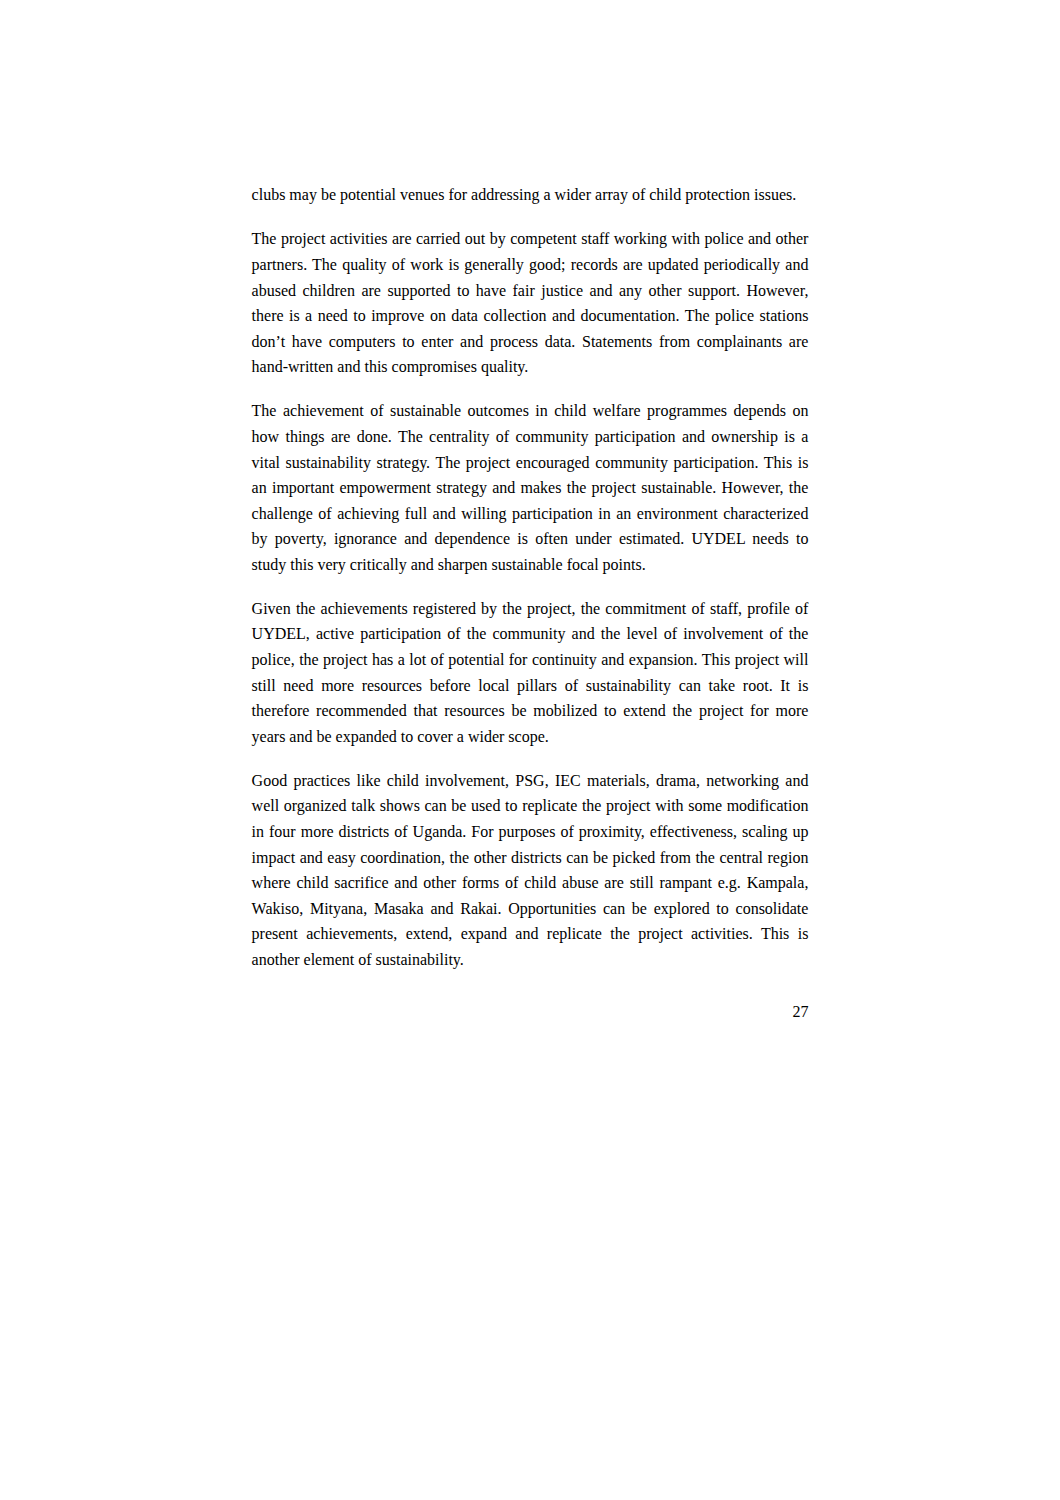clubs may be potential venues for addressing a wider array of child protection issues.
The project activities are carried out by competent staff working with police and other partners. The quality of work is generally good; records are updated periodically and abused children are supported to have fair justice and any other support. However, there is a need to improve on data collection and documentation. The police stations don’t have computers to enter and process data. Statements from complainants are hand-written and this compromises quality.
The achievement of sustainable outcomes in child welfare programmes depends on how things are done. The centrality of community participation and ownership is a vital sustainability strategy. The project encouraged community participation. This is an important empowerment strategy and makes the project sustainable. However, the challenge of achieving full and willing participation in an environment characterized by poverty, ignorance and dependence is often under estimated. UYDEL needs to study this very critically and sharpen sustainable focal points.
Given the achievements registered by the project, the commitment of staff, profile of UYDEL, active participation of the community and the level of involvement of the police, the project has a lot of potential for continuity and expansion. This project will still need more resources before local pillars of sustainability can take root. It is therefore recommended that resources be mobilized to extend the project for more years and be expanded to cover a wider scope.
Good practices like child involvement, PSG, IEC materials, drama, networking and well organized talk shows can be used to replicate the project with some modification in four more districts of Uganda. For purposes of proximity, effectiveness, scaling up impact and easy coordination, the other districts can be picked from the central region where child sacrifice and other forms of child abuse are still rampant e.g. Kampala, Wakiso, Mityana, Masaka and Rakai. Opportunities can be explored to consolidate present achievements, extend, expand and replicate the project activities. This is another element of sustainability.
27